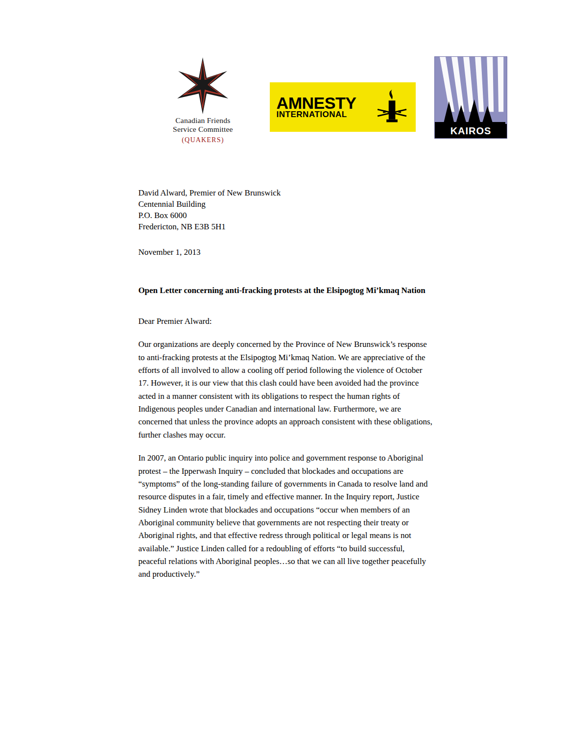Canadian Friends
Service Committee
(QUAKERS)
AMNESTY
INTERNATIONAL
KAIROS
David Alward, Premier of New Brunswick
Centennial Building
P.O. Box 6000
Fredericton, NB E3B 5H1
November 1, 2013
Open Letter concerning anti-fracking protests at the Elsipogtog Mi’kmaq Nation
Dear Premier Alward:
Our organizations are deeply concerned by the Province of New Brunswick’s response to anti-fracking protests at the Elsipogtog Mi’kmaq Nation. We are appreciative of the efforts of all involved to allow a cooling off period following the violence of October 17. However, it is our view that this clash could have been avoided had the province acted in a manner consistent with its obligations to respect the human rights of Indigenous peoples under Canadian and international law. Furthermore, we are concerned that unless the province adopts an approach consistent with these obligations, further clashes may occur.
In 2007, an Ontario public inquiry into police and government response to Aboriginal protest – the Ipperwash Inquiry – concluded that blockades and occupations are “symptoms” of the long-standing failure of governments in Canada to resolve land and resource disputes in a fair, timely and effective manner. In the Inquiry report, Justice Sidney Linden wrote that blockades and occupations “occur when members of an Aboriginal community believe that governments are not respecting their treaty or Aboriginal rights, and that effective redress through political or legal means is not available.” Justice Linden called for a redoubling of efforts “to build successful, peaceful relations with Aboriginal peoples…so that we can all live together peacefully and productively.”